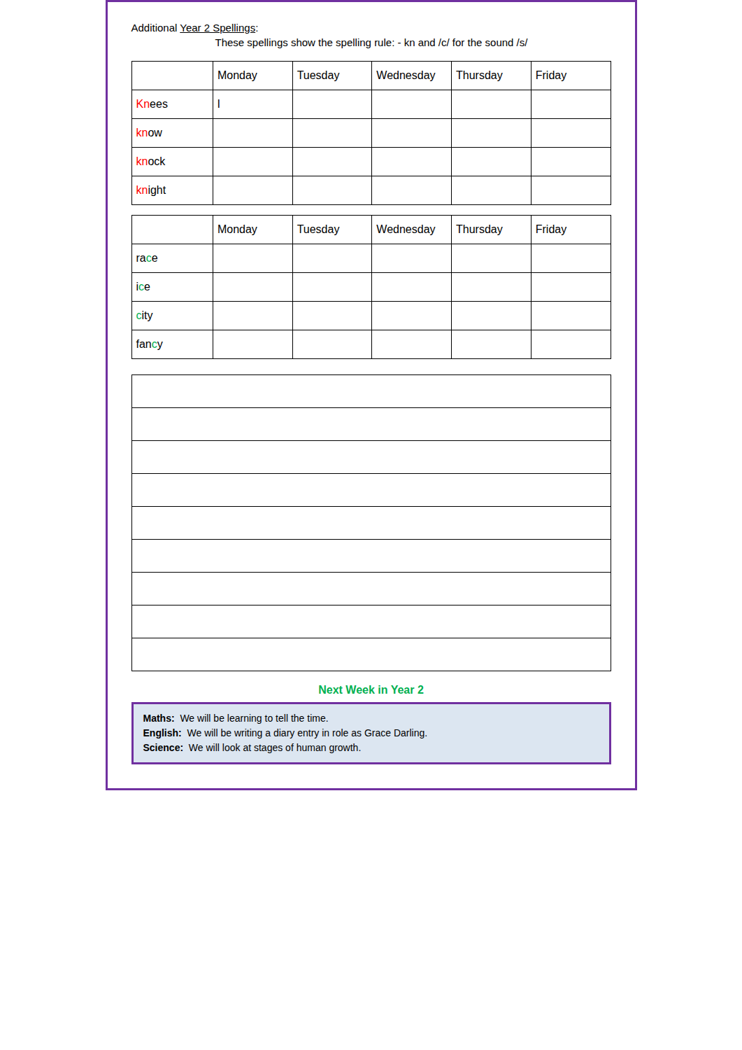Additional Year 2 Spellings:
These spellings show the spelling rule: - kn and /c/ for the sound /s/
| | Monday | Tuesday | Wednesday | Thursday | Friday |
| --- | --- | --- | --- | --- | --- |
| Kn ees | l | | | | |
| kn ow | | | | | |
| kn ock | | | | | |
| kn ight | | | | | |
| | Monday | Tuesday | Wednesday | Thursday | Friday |
| --- | --- | --- | --- | --- | --- |
| ra c e | | | | | |
| i c e | | | | | |
| c ity | | | | | |
| fan c y | | | | | |
Next Week in Year 2
Maths: We will be learning to tell the time.
English: We will be writing a diary entry in role as Grace Darling.
Science: We will look at stages of human growth.